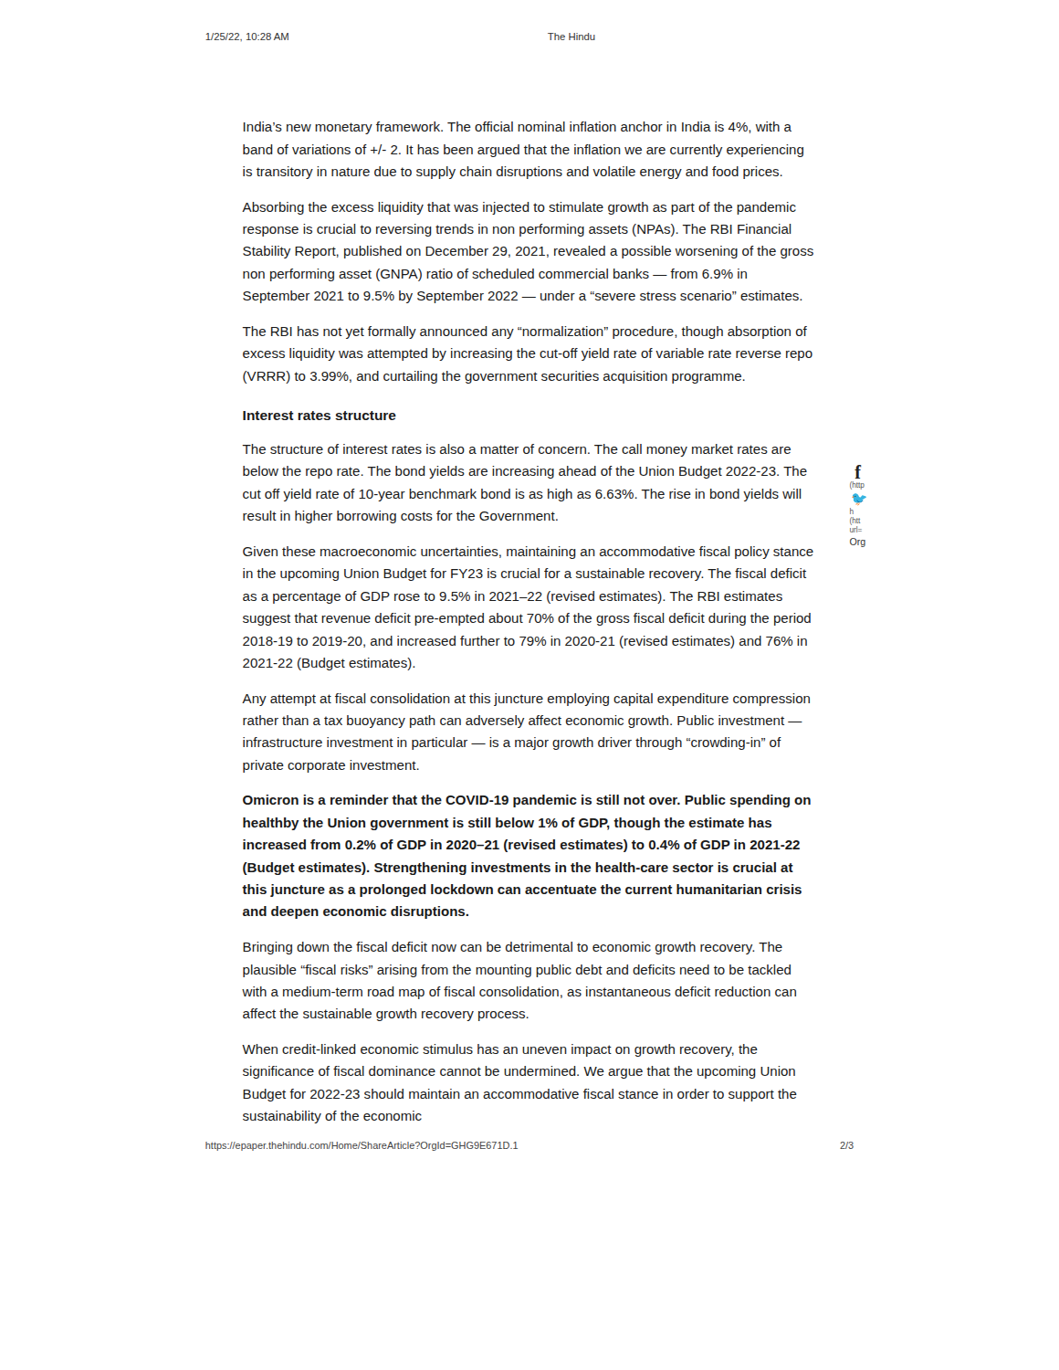1/25/22, 10:28 AM The Hindu
India’s new monetary framework. The official nominal inflation anchor in India is 4%, with a band of variations of +/- 2. It has been argued that the inflation we are currently experiencing is transitory in nature due to supply chain disruptions and volatile energy and food prices.
Absorbing the excess liquidity that was injected to stimulate growth as part of the pandemic response is crucial to reversing trends in non performing assets (NPAs). The RBI Financial Stability Report, published on December 29, 2021, revealed a possible worsening of the gross non performing asset (GNPA) ratio of scheduled commercial banks — from 6.9% in September 2021 to 9.5% by September 2022 — under a “severe stress scenario” estimates.
The RBI has not yet formally announced any “normalization” procedure, though absorption of excess liquidity was attempted by increasing the cut-off yield rate of variable rate reverse repo (VRRR) to 3.99%, and curtailing the government securities acquisition programme.
Interest rates structure
The structure of interest rates is also a matter of concern. The call money market rates are below the repo rate. The bond yields are increasing ahead of the Union Budget 2022-23. The cut off yield rate of 10-year benchmark bond is as high as 6.63%. The rise in bond yields will result in higher borrowing costs for the Government.
Given these macroeconomic uncertainties, maintaining an accommodative fiscal policy stance in the upcoming Union Budget for FY23 is crucial for a sustainable recovery. The fiscal deficit as a percentage of GDP rose to 9.5% in 2021–22 (revised estimates). The RBI estimates suggest that revenue deficit pre-empted about 70% of the gross fiscal deficit during the period 2018-19 to 2019-20, and increased further to 79% in 2020-21 (revised estimates) and 76% in 2021-22 (Budget estimates).
Any attempt at fiscal consolidation at this juncture employing capital expenditure compression rather than a tax buoyancy path can adversely affect economic growth. Public investment — infrastructure investment in particular — is a major growth driver through “crowding-in” of private corporate investment.
Omicron is a reminder that the COVID-19 pandemic is still not over. Public spending on healthby the Union government is still below 1% of GDP, though the estimate has increased from 0.2% of GDP in 2020–21 (revised estimates) to 0.4% of GDP in 2021-22 (Budget estimates). Strengthening investments in the health-care sector is crucial at this juncture as a prolonged lockdown can accentuate the current humanitarian crisis and deepen economic disruptions.
Bringing down the fiscal deficit now can be detrimental to economic growth recovery. The plausible “fiscal risks” arising from the mounting public debt and deficits need to be tackled with a medium-term road map of fiscal consolidation, as instantaneous deficit reduction can affect the sustainable growth recovery process.
When credit-linked economic stimulus has an uneven impact on growth recovery, the significance of fiscal dominance cannot be undermined. We argue that the upcoming Union Budget for 2022-23 should maintain an accommodative fiscal stance in order to support the sustainability of the economic
f (http 🐦h (htt url= Org
https://epaper.thehindu.com/Home/ShareArticle?OrgId=GHG9E671D.1 2/3